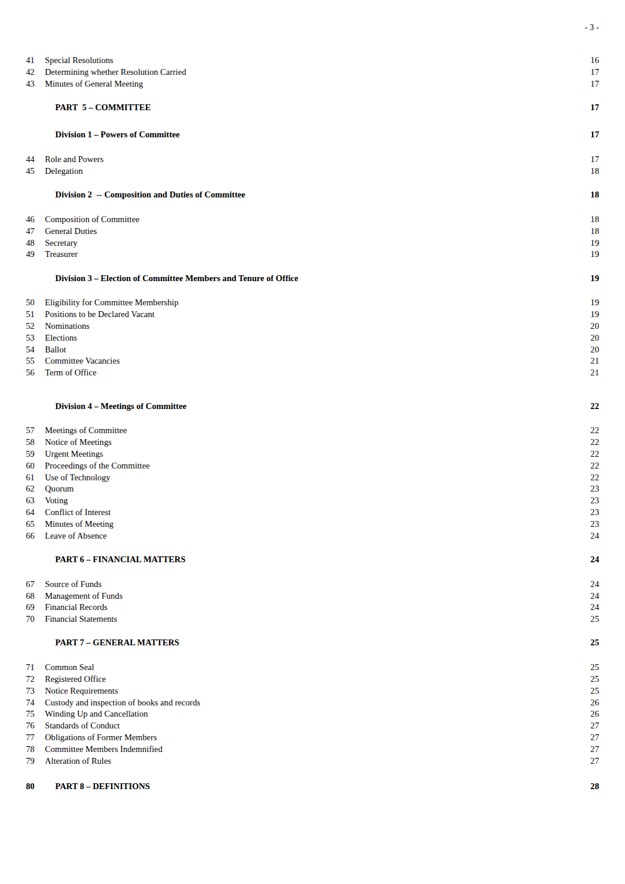- 3 -
| 41 | Special Resolutions | 16 |
| 42 | Determining whether Resolution Carried | 17 |
| 43 | Minutes of General Meeting | 17 |
| | PART 5 – COMMITTEE | 17 |
| | Division 1 – Powers of Committee | 17 |
| 44 | Role and Powers | 17 |
| 45 | Delegation | 18 |
| | Division 2 -- Composition and Duties of Committee | 18 |
| 46 | Composition of Committee | 18 |
| 47 | General Duties | 18 |
| 48 | Secretary | 19 |
| 49 | Treasurer | 19 |
| | Division 3 – Election of Committee Members and Tenure of Office | 19 |
| 50 | Eligibility for Committee Membership | 19 |
| 51 | Positions to be Declared Vacant | 19 |
| 52 | Nominations | 20 |
| 53 | Elections | 20 |
| 54 | Ballot | 20 |
| 55 | Committee Vacancies | 21 |
| 56 | Term of Office | 21 |
| | Division 4 – Meetings of Committee | 22 |
| 57 | Meetings of Committee | 22 |
| 58 | Notice of Meetings | 22 |
| 59 | Urgent Meetings | 22 |
| 60 | Proceedings of the Committee | 22 |
| 61 | Use of Technology | 22 |
| 62 | Quorum | 23 |
| 63 | Voting | 23 |
| 64 | Conflict of Interest | 23 |
| 65 | Minutes of Meeting | 23 |
| 66 | Leave of Absence | 24 |
| | PART 6 – FINANCIAL MATTERS | 24 |
| 67 | Source of Funds | 24 |
| 68 | Management of Funds | 24 |
| 69 | Financial Records | 24 |
| 70 | Financial Statements | 25 |
| | PART 7 – GENERAL MATTERS | 25 |
| 71 | Common Seal | 25 |
| 72 | Registered Office | 25 |
| 73 | Notice Requirements | 25 |
| 74 | Custody and inspection of books and records | 26 |
| 75 | Winding Up and Cancellation | 26 |
| 76 | Standards of Conduct | 27 |
| 77 | Obligations of Former Members | 27 |
| 78 | Committee Members Indemnified | 27 |
| 79 | Alteration of Rules | 27 |
| 80 | PART 8 – DEFINITIONS | 28 |